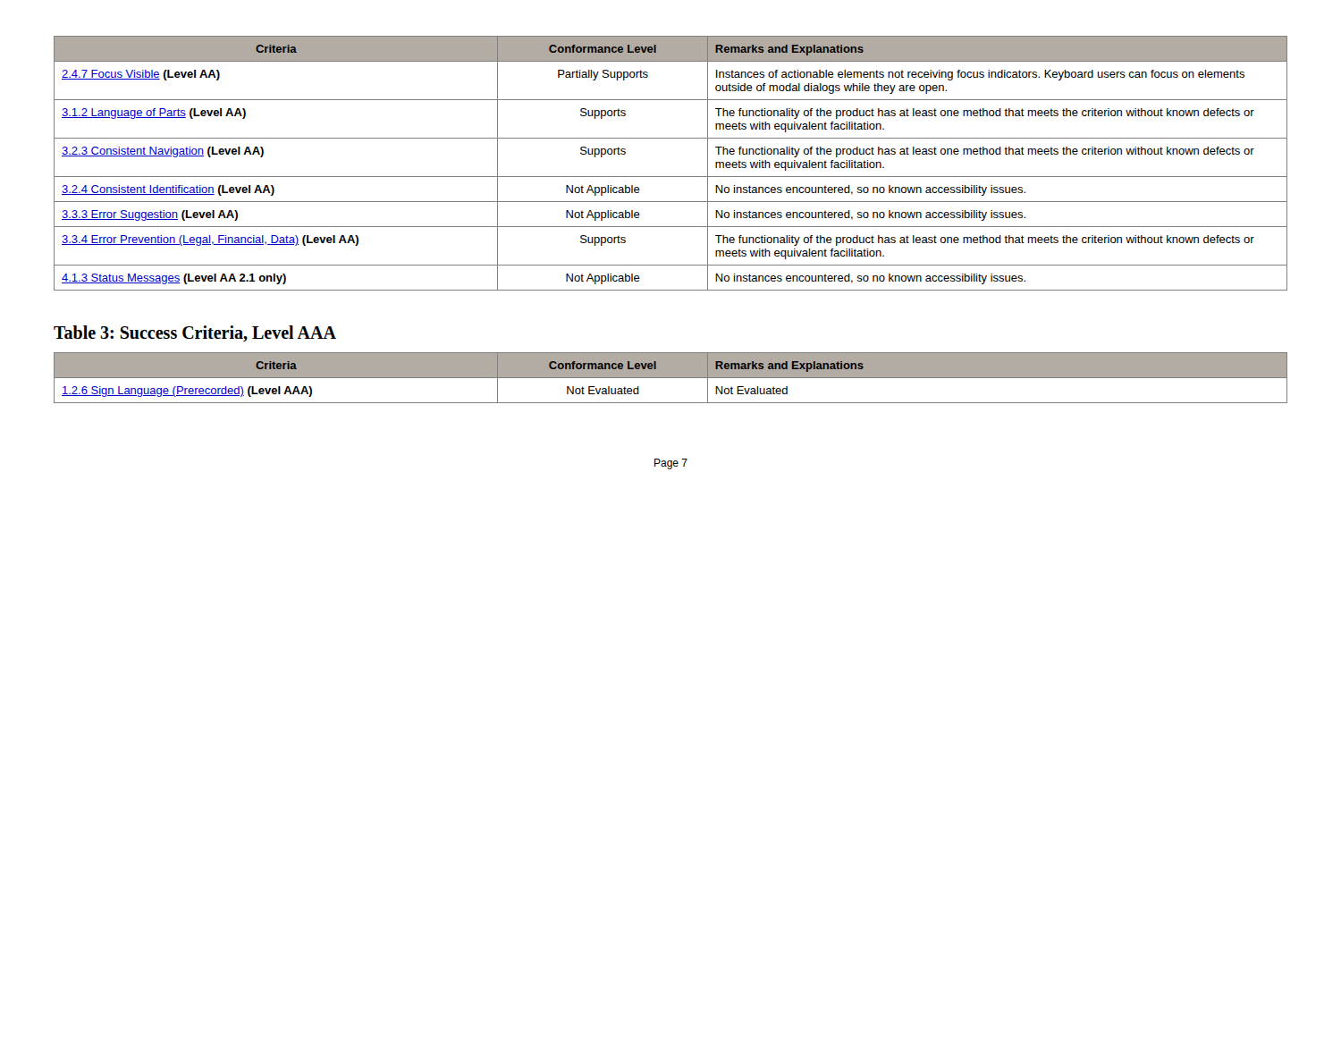| Criteria | Conformance Level | Remarks and Explanations |
| --- | --- | --- |
| 2.4.7 Focus Visible (Level AA) | Partially Supports | Instances of actionable elements not receiving focus indicators. Keyboard users can focus on elements outside of modal dialogs while they are open. |
| 3.1.2 Language of Parts (Level AA) | Supports | The functionality of the product has at least one method that meets the criterion without known defects or meets with equivalent facilitation. |
| 3.2.3 Consistent Navigation (Level AA) | Supports | The functionality of the product has at least one method that meets the criterion without known defects or meets with equivalent facilitation. |
| 3.2.4 Consistent Identification (Level AA) | Not Applicable | No instances encountered, so no known accessibility issues. |
| 3.3.3 Error Suggestion (Level AA) | Not Applicable | No instances encountered, so no known accessibility issues. |
| 3.3.4 Error Prevention (Legal, Financial, Data) (Level AA) | Supports | The functionality of the product has at least one method that meets the criterion without known defects or meets with equivalent facilitation. |
| 4.1.3 Status Messages (Level AA 2.1 only) | Not Applicable | No instances encountered, so no known accessibility issues. |
Table 3: Success Criteria, Level AAA
| Criteria | Conformance Level | Remarks and Explanations |
| --- | --- | --- |
| 1.2.6 Sign Language (Prerecorded) (Level AAA) | Not Evaluated | Not Evaluated |
Page 7